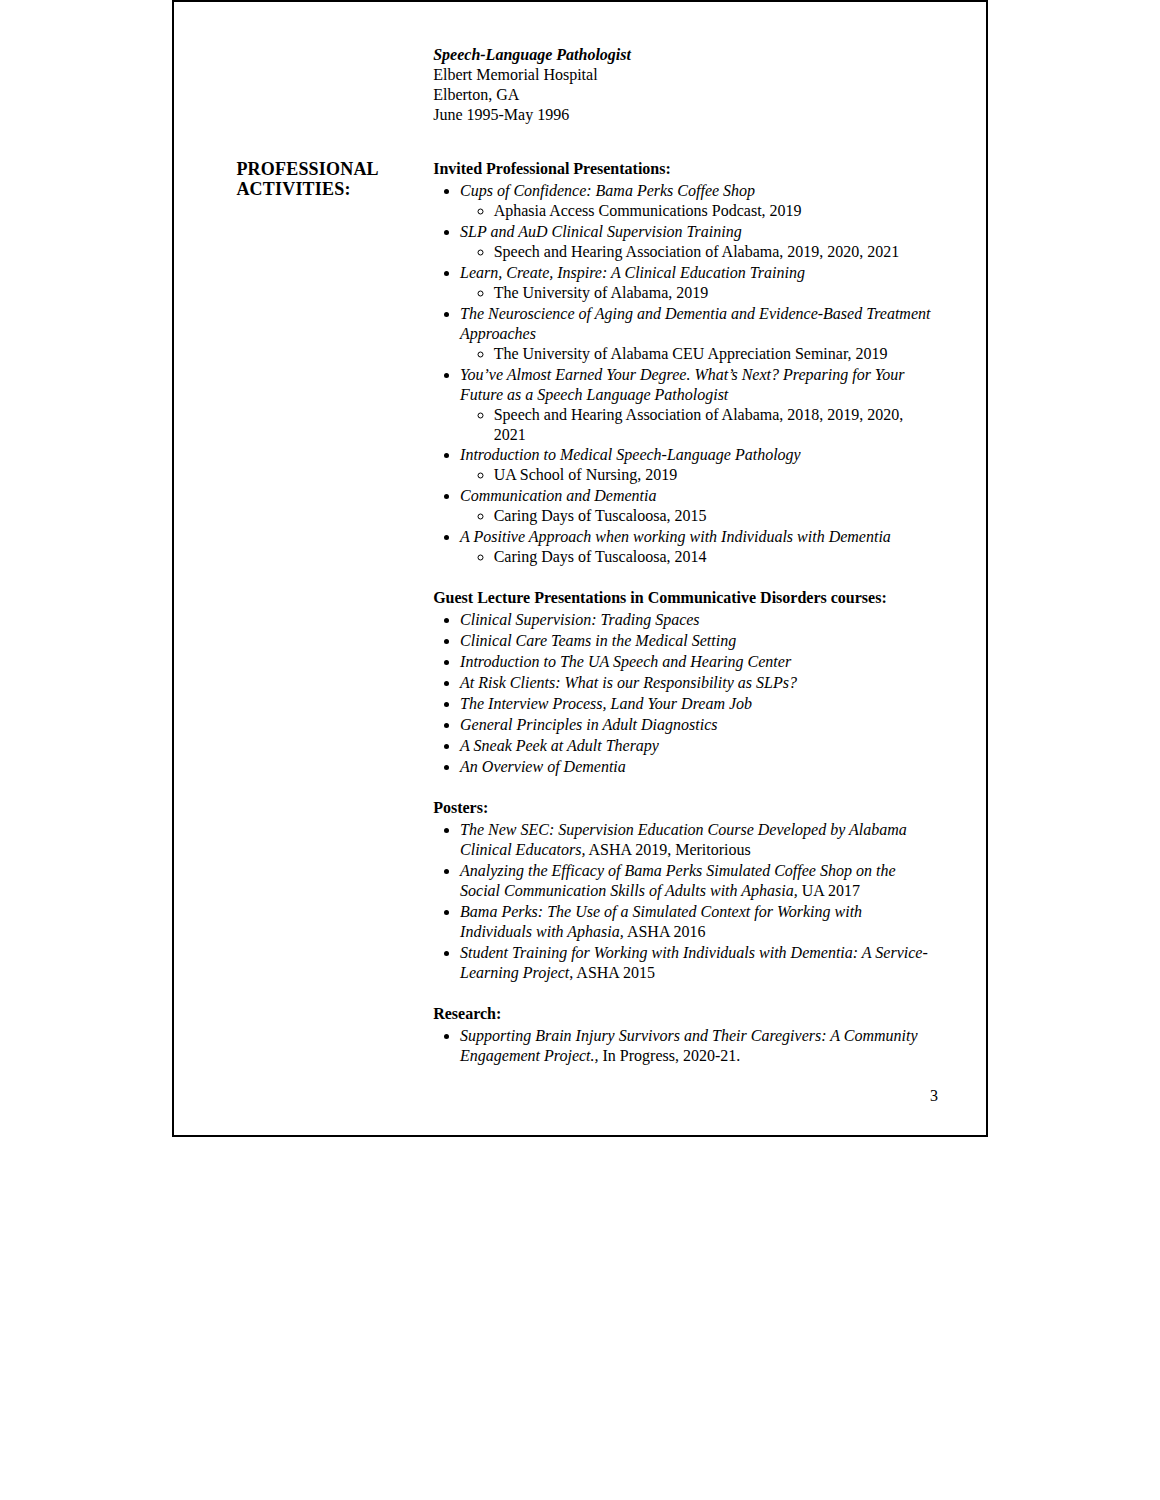Speech-Language Pathologist
Elbert Memorial Hospital
Elberton, GA
June 1995-May 1996
PROFESSIONAL
ACTIVITIES:
Invited Professional Presentations:
Cups of Confidence: Bama Perks Coffee Shop
Aphasia Access Communications Podcast, 2019
SLP and AuD Clinical Supervision Training
Speech and Hearing Association of Alabama, 2019, 2020, 2021
Learn, Create, Inspire: A Clinical Education Training
The University of Alabama, 2019
The Neuroscience of Aging and Dementia and Evidence-Based Treatment Approaches
The University of Alabama CEU Appreciation Seminar, 2019
You’ve Almost Earned Your Degree. What’s Next? Preparing for Your Future as a Speech Language Pathologist
Speech and Hearing Association of Alabama, 2018, 2019, 2020, 2021
Introduction to Medical Speech-Language Pathology
UA School of Nursing, 2019
Communication and Dementia
Caring Days of Tuscaloosa, 2015
A Positive Approach when working with Individuals with Dementia
Caring Days of Tuscaloosa, 2014
Guest Lecture Presentations in Communicative Disorders courses:
Clinical Supervision: Trading Spaces
Clinical Care Teams in the Medical Setting
Introduction to The UA Speech and Hearing Center
At Risk Clients: What is our Responsibility as SLPs?
The Interview Process, Land Your Dream Job
General Principles in Adult Diagnostics
A Sneak Peek at Adult Therapy
An Overview of Dementia
Posters:
The New SEC: Supervision Education Course Developed by Alabama Clinical Educators, ASHA 2019, Meritorious
Analyzing the Efficacy of Bama Perks Simulated Coffee Shop on the Social Communication Skills of Adults with Aphasia, UA 2017
Bama Perks: The Use of a Simulated Context for Working with Individuals with Aphasia, ASHA 2016
Student Training for Working with Individuals with Dementia: A Service-Learning Project, ASHA 2015
Research:
Supporting Brain Injury Survivors and Their Caregivers: A Community Engagement Project., In Progress, 2020-21.
3